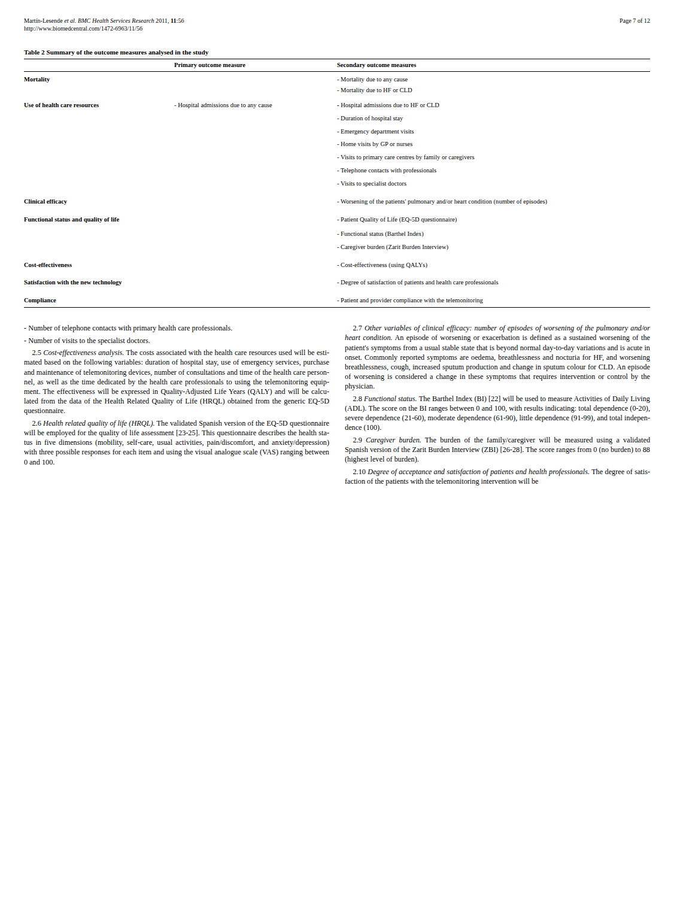Martín-Lesende et al. BMC Health Services Research 2011, 11:56
http://www.biomedcentral.com/1472-6963/11/56
Page 7 of 12
Table 2 Summary of the outcome measures analysed in the study
| | Primary outcome measure | Secondary outcome measures |
| --- | --- | --- |
| Mortality | | - Mortality due to any cause |
| | | - Mortality due to HF or CLD |
| Use of health care resources | - Hospital admissions due to any cause | - Hospital admissions due to HF or CLD |
| | | - Duration of hospital stay |
| | | - Emergency department visits |
| | | - Home visits by GP or nurses |
| | | - Visits to primary care centres by family or caregivers |
| | | - Telephone contacts with professionals |
| | | - Visits to specialist doctors |
| Clinical efficacy | | - Worsening of the patients' pulmonary and/or heart condition (number of episodes) |
| Functional status and quality of life | | - Patient Quality of Life (EQ-5D questionnaire) |
| | | - Functional status (Barthel Index) |
| | | - Caregiver burden (Zarit Burden Interview) |
| Cost-effectiveness | | - Cost-effectiveness (using QALYs) |
| Satisfaction with the new technology | | - Degree of satisfaction of patients and health care professionals |
| Compliance | | - Patient and provider compliance with the telemonitoring |
- Number of telephone contacts with primary health care professionals.
- Number of visits to the specialist doctors.
2.5 Cost-effectiveness analysis. The costs associated with the health care resources used will be estimated based on the following variables: duration of hospital stay, use of emergency services, purchase and maintenance of telemonitoring devices, number of consultations and time of the health care personnel, as well as the time dedicated by the health care professionals to using the telemonitoring equipment. The effectiveness will be expressed in Quality-Adjusted Life Years (QALY) and will be calculated from the data of the Health Related Quality of Life (HRQL) obtained from the generic EQ-5D questionnaire.
2.6 Health related quality of life (HRQL). The validated Spanish version of the EQ-5D questionnaire will be employed for the quality of life assessment [23-25]. This questionnaire describes the health status in five dimensions (mobility, self-care, usual activities, pain/discomfort, and anxiety/depression) with three possible responses for each item and using the visual analogue scale (VAS) ranging between 0 and 100.
2.7 Other variables of clinical efficacy: number of episodes of worsening of the pulmonary and/or heart condition. An episode of worsening or exacerbation is defined as a sustained worsening of the patient's symptoms from a usual stable state that is beyond normal day-to-day variations and is acute in onset. Commonly reported symptoms are oedema, breathlessness and nocturia for HF, and worsening breathlessness, cough, increased sputum production and change in sputum colour for CLD. An episode of worsening is considered a change in these symptoms that requires intervention or control by the physician.
2.8 Functional status. The Barthel Index (BI) [22] will be used to measure Activities of Daily Living (ADL). The score on the BI ranges between 0 and 100, with results indicating: total dependence (0-20), severe dependence (21-60), moderate dependence (61-90), little dependence (91-99), and total independence (100).
2.9 Caregiver burden. The burden of the family/caregiver will be measured using a validated Spanish version of the Zarit Burden Interview (ZBI) [26-28]. The score ranges from 0 (no burden) to 88 (highest level of burden).
2.10 Degree of acceptance and satisfaction of patients and health professionals. The degree of satisfaction of the patients with the telemonitoring intervention will be